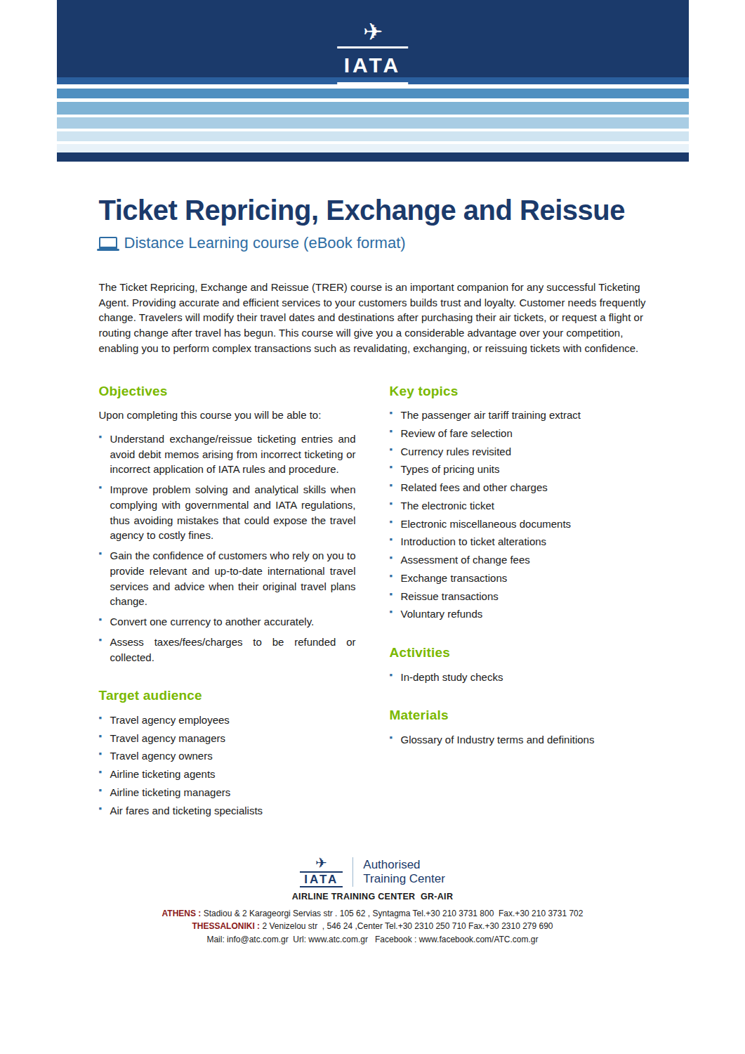✈
IATA
Ticket Repricing, Exchange and Reissue
Distance Learning course (eBook format)
The Ticket Repricing, Exchange and Reissue (TRER) course is an important companion for any successful Ticketing Agent. Providing accurate and efficient services to your customers builds trust and loyalty. Customer needs frequently change. Travelers will modify their travel dates and destinations after purchasing their air tickets, or request a flight or routing change after travel has begun. This course will give you a considerable advantage over your competition, enabling you to perform complex transactions such as revalidating, exchanging, or reissuing tickets with confidence.
Objectives
Upon completing this course you will be able to:
Understand exchange/reissue ticketing entries and avoid debit memos arising from incorrect ticketing or incorrect application of IATA rules and procedure.
Improve problem solving and analytical skills when complying with governmental and IATA regulations, thus avoiding mistakes that could expose the travel agency to costly fines.
Gain the confidence of customers who rely on you to provide relevant and up-to-date international travel services and advice when their original travel plans change.
Convert one currency to another accurately.
Assess taxes/fees/charges to be refunded or collected.
Target audience
Travel agency employees
Travel agency managers
Travel agency owners
Airline ticketing agents
Airline ticketing managers
Air fares and ticketing specialists
Key topics
The passenger air tariff training extract
Review of fare selection
Currency rules revisited
Types of pricing units
Related fees and other charges
The electronic ticket
Electronic miscellaneous documents
Introduction to ticket alterations
Assessment of change fees
Exchange transactions
Reissue transactions
Voluntary refunds
Activities
In-depth study checks
Materials
Glossary of Industry terms and definitions
✈
IATA
Authorised
Training Center
AIRLINE TRAINING CENTER GR-AIR
ATHENS : Stadiou & 2 Karageorgi Servias str . 105 62 , Syntagma Tel.+30 210 3731 800 Fax.+30 210 3731 702
THESSALONIKI : 2 Venizelou str , 546 24 ,Center Tel.+30 2310 250 710 Fax.+30 2310 279 690
Mail: info@atc.com.gr Url: www.atc.com.gr Facebook : www.facebook.com/ATC.com.gr